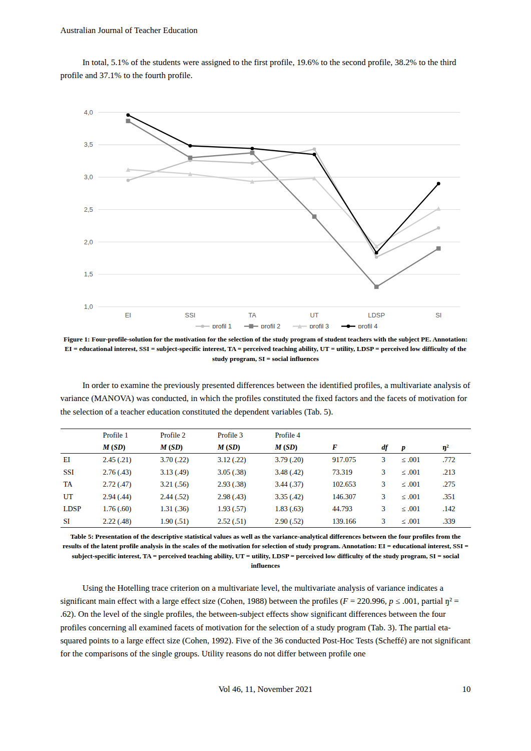Australian Journal of Teacher Education
In total, 5.1% of the students were assigned to the first profile, 19.6% to the second profile, 38.2% to the third profile and 37.1% to the fourth profile.
4,0 3,5 3,0 2,5 2,0 1,5 1,0 EI SSI TA UT LDSP SI profil 1 profil 2 profil 3 profil 4
Figure 1: Four-profile-solution for the motivation for the selection of the study program of student teachers with the subject PE. Annotation: EI = educational interest, SSI = subject-specific interest, TA = perceived teaching ability, UT = utility, LDSP = perceived low difficulty of the study program, SI = social influences
In order to examine the previously presented differences between the identified profiles, a multivariate analysis of variance (MANOVA) was conducted, in which the profiles constituted the fixed factors and the facets of motivation for the selection of a teacher education constituted the dependent variables (Tab. 5).
| | Profile 1 | Profile 2 | Profile 3 | Profile 4 | | | | |
| --- | --- | --- | --- | --- | --- | --- | --- | --- |
| | M ( SD ) | M ( SD ) | M ( SD ) | M ( SD ) | F | df | p | ŋ² |
| EI | 2.45 (.21) | 3.70 (.22) | 3.12 (.22) | 3.79 (.20) | 917.075 | 3 | ≤ .001 | .772 |
| SSI | 2.76 (.43) | 3.13 (.49) | 3.05 (.38) | 3.48 (.42) | 73.319 | 3 | ≤ .001 | .213 |
| TA | 2.72 (.47) | 3.21 (.56) | 2.93 (.38) | 3.44 (.37) | 102.653 | 3 | ≤ .001 | .275 |
| UT | 2.94 (.44) | 2.44 (.52) | 2.98 (.43) | 3.35 (.42) | 146.307 | 3 | ≤ .001 | .351 |
| LDSP | 1.76 (.60) | 1.31 (.36) | 1.93 (.57) | 1.83 (.63) | 44.793 | 3 | ≤ .001 | .142 |
| SI | 2.22 (.48) | 1.90 (.51) | 2.52 (.51) | 2.90 (.52) | 139.166 | 3 | ≤ .001 | .339 |
Table 5: Presentation of the descriptive statistical values as well as the variance-analytical differences between the four profiles from the results of the latent profile analysis in the scales of the motivation for selection of study program. Annotation: EI = educational interest, SSI = subject-specific interest, TA = perceived teaching ability, UT = utility, LDSP = perceived low difficulty of the study program, SI = social influences
Using the Hotelling trace criterion on a multivariate level, the multivariate analysis of variance indicates a significant main effect with a large effect size (Cohen, 1988) between the profiles (F = 220.996, p ≤ .001, partial ŋ² = .62). On the level of the single profiles, the between-subject effects show significant differences between the four profiles concerning all examined facets of motivation for the selection of a study program (Tab. 3). The partial eta-squared points to a large effect size (Cohen, 1992). Five of the 36 conducted Post-Hoc Tests (Scheffé) are not significant for the comparisons of the single groups. Utility reasons do not differ between profile one
Vol 46, 11, November 2021
10